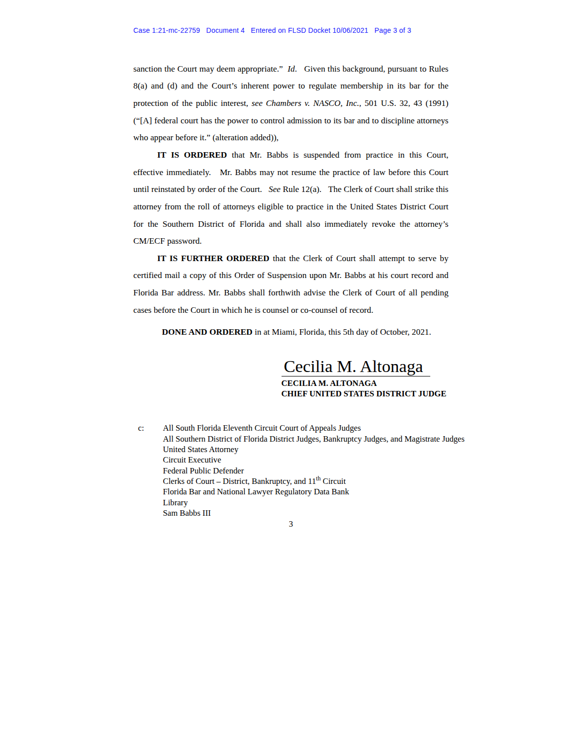Case 1:21-mc-22759 Document 4 Entered on FLSD Docket 10/06/2021 Page 3 of 3
sanction the Court may deem appropriate.” Id. Given this background, pursuant to Rules 8(a) and (d) and the Court’s inherent power to regulate membership in its bar for the protection of the public interest, see Chambers v. NASCO, Inc., 501 U.S. 32, 43 (1991) (“[A] federal court has the power to control admission to its bar and to discipline attorneys who appear before it.” (alteration added)),
IT IS ORDERED that Mr. Babbs is suspended from practice in this Court, effective immediately. Mr. Babbs may not resume the practice of law before this Court until reinstated by order of the Court. See Rule 12(a). The Clerk of Court shall strike this attorney from the roll of attorneys eligible to practice in the United States District Court for the Southern District of Florida and shall also immediately revoke the attorney’s CM/ECF password.
IT IS FURTHER ORDERED that the Clerk of Court shall attempt to serve by certified mail a copy of this Order of Suspension upon Mr. Babbs at his court record and Florida Bar address. Mr. Babbs shall forthwith advise the Clerk of Court of all pending cases before the Court in which he is counsel or co-counsel of record.
DONE AND ORDERED in at Miami, Florida, this 5th day of October, 2021.
Cecilia M. Altonaga
CECILIA M. ALTONAGA
CHIEF UNITED STATES DISTRICT JUDGE
c:
All South Florida Eleventh Circuit Court of Appeals Judges
All Southern District of Florida District Judges, Bankruptcy Judges, and Magistrate Judges
United States Attorney
Circuit Executive
Federal Public Defender
Clerks of Court – District, Bankruptcy, and 11th Circuit
Florida Bar and National Lawyer Regulatory Data Bank
Library
Sam Babbs III
3